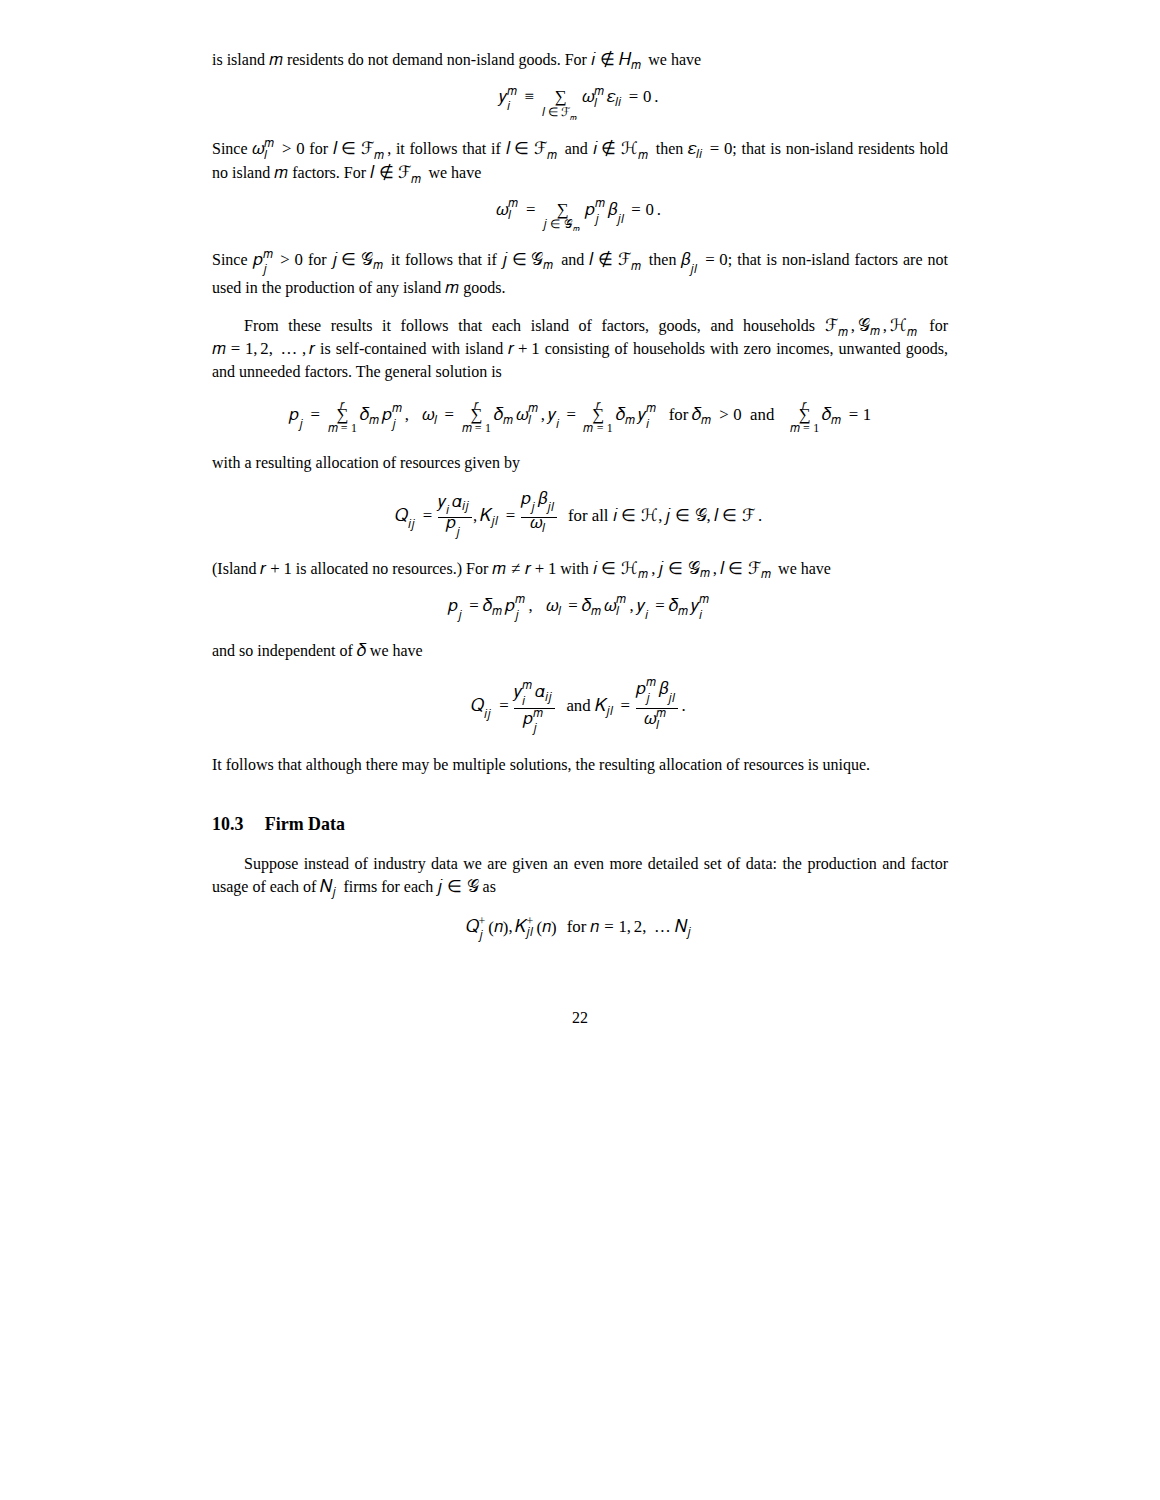is island m residents do not demand non-island goods. For i∉Hm we have
yim ≡ ∑ l∈ℱm ωlm εli = 0 .
Since ωlm>0 for l∈ℱm, it follows that if l∈ℱm and i∉ℋm then εli=0; that is non-island residents hold no island m factors. For l∉ℱm we have
ωlm = ∑ j∈𝒢m pjm βjl = 0 .
Since pjm>0 for j∈𝒢m it follows that if j∈𝒢m and l∉ℱm then βjl=0; that is non-island factors are not used in the production of any island m goods.
From these results it follows that each island of factors, goods, and households ℱm,𝒢m,ℋm for m=1,2,…,r is self-contained with island r+1 consisting of households with zero incomes, unwanted goods, and unneeded factors. The general solution is
pj = ∑ m=1 r δm pjm , ωl = ∑ m=1 r δm ωlm , yi = ∑ m=1 r δm yim for δm > 0 and ∑ m=1 r δm = 1
with a resulting allocation of resources given by
Qij = yiαij pj , Kjl = pjβjl ωl for all i∈ℋ, j∈𝒢, l∈ℱ .
(Island r+1 is allocated no resources.) For m≠r+1 with i∈ℋm,j∈𝒢m,l∈ℱm we have
pj = δm pjm , ωl = δm ωlm , yi = δm yim
and so independent of δ we have
Qij = yimαij pjm and Kjl = pjmβjl ωlm .
It follows that although there may be multiple solutions, the resulting allocation of resources is unique.
10.3 Firm Data
Suppose instead of industry data we are given an even more detailed set of data: the production and factor usage of each of Nj firms for each j∈𝒢 as
Qj+ (n) , Kjl+ (n) for n=1,2,…Nj
22